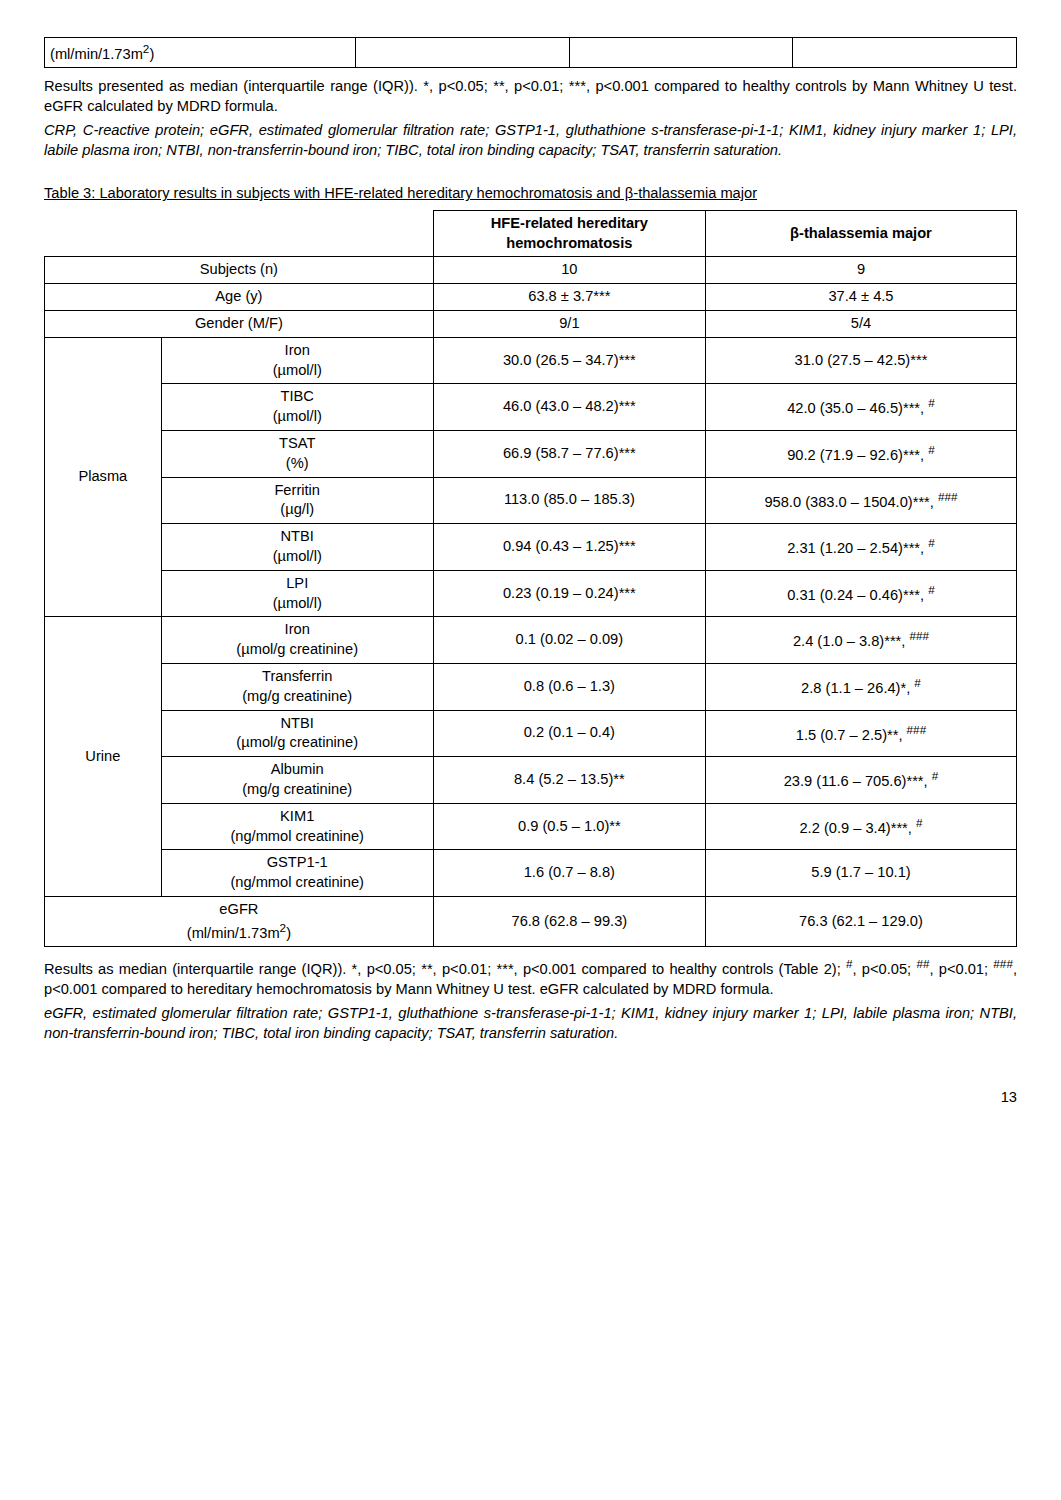| (ml/min/1.73m 2 ) | | | |
Results presented as median (interquartile range (IQR)). *, p<0.05; **, p<0.01; ***, p<0.001 compared to healthy controls by Mann Whitney U test. eGFR calculated by MDRD formula.
CRP, C-reactive protein; eGFR, estimated glomerular filtration rate; GSTP1-1, gluthathione s-transferase-pi-1-1; KIM1, kidney injury marker 1; LPI, labile plasma iron; NTBI, non-transferrin-bound iron; TIBC, total iron binding capacity; TSAT, transferrin saturation.
Table 3: Laboratory results in subjects with HFE-related hereditary hemochromatosis and β-thalassemia major
| | HFE-related hereditary hemochromatosis | β-thalassemia major |
| Subjects (n) | 10 | 9 |
| Age (y) | 63.8 ± 3.7*** | 37.4 ± 4.5 |
| Gender (M/F) | 9/1 | 5/4 |
| Plasma | Iron (µmol/l) | 30.0 (26.5 – 34.7)*** | 31.0 (27.5 – 42.5)*** |
| TIBC (µmol/l) | 46.0 (43.0 – 48.2)*** | 42.0 (35.0 – 46.5)***, # |
| TSAT (%) | 66.9 (58.7 – 77.6)*** | 90.2 (71.9 – 92.6)***, # |
| Ferritin (µg/l) | 113.0 (85.0 – 185.3) | 958.0 (383.0 – 1504.0)***, ### |
| NTBI (µmol/l) | 0.94 (0.43 – 1.25)*** | 2.31 (1.20 – 2.54)***, # |
| LPI (µmol/l) | 0.23 (0.19 – 0.24)*** | 0.31 (0.24 – 0.46)***, # |
| Urine | Iron (µmol/g creatinine) | 0.1 (0.02 – 0.09) | 2.4 (1.0 – 3.8)***, ### |
| Transferrin (mg/g creatinine) | 0.8 (0.6 – 1.3) | 2.8 (1.1 – 26.4)*, # |
| NTBI (µmol/g creatinine) | 0.2 (0.1 – 0.4) | 1.5 (0.7 – 2.5)**, ### |
| Albumin (mg/g creatinine) | 8.4 (5.2 – 13.5)** | 23.9 (11.6 – 705.6)***, # |
| KIM1 (ng/mmol creatinine) | 0.9 (0.5 – 1.0)** | 2.2 (0.9 – 3.4)***, # |
| GSTP1-1 (ng/mmol creatinine) | 1.6 (0.7 – 8.8) | 5.9 (1.7 – 10.1) |
| eGFR (ml/min/1.73m 2 ) | 76.8 (62.8 – 99.3) | 76.3 (62.1 – 129.0) |
Results as median (interquartile range (IQR)). *, p<0.05; **, p<0.01; ***, p<0.001 compared to healthy controls (Table 2); #, p<0.05; ##, p<0.01; ###, p<0.001 compared to hereditary hemochromatosis by Mann Whitney U test. eGFR calculated by MDRD formula.
eGFR, estimated glomerular filtration rate; GSTP1-1, gluthathione s-transferase-pi-1-1; KIM1, kidney injury marker 1; LPI, labile plasma iron; NTBI, non-transferrin-bound iron; TIBC, total iron binding capacity; TSAT, transferrin saturation.
13